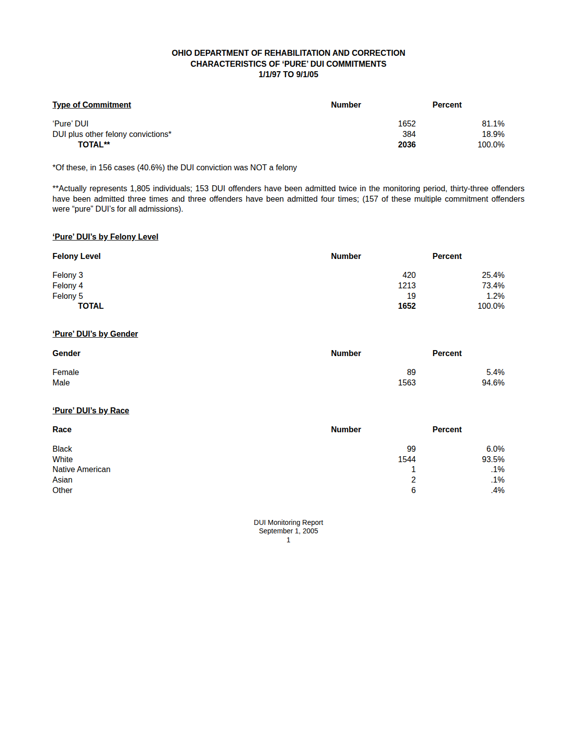OHIO DEPARTMENT OF REHABILITATION AND CORRECTION
CHARACTERISTICS OF ‘PURE’ DUI COMMITMENTS
1/1/97 TO 9/1/05
| Type of Commitment | Number | Percent |
| --- | --- | --- |
| ‘Pure’ DUI | 1652 | 81.1% |
| DUI plus other felony convictions* | 384 | 18.9% |
| TOTAL** | 2036 | 100.0% |
*Of these, in 156 cases (40.6%) the DUI conviction was NOT a felony
**Actually represents 1,805 individuals; 153 DUI offenders have been admitted twice in the monitoring period, thirty-three offenders have been admitted three times and three offenders have been admitted four times; (157 of these multiple commitment offenders were “pure” DUI’s for all admissions).
‘Pure’ DUI’s by Felony Level
| Felony Level | Number | Percent |
| --- | --- | --- |
| Felony 3 | 420 | 25.4% |
| Felony 4 | 1213 | 73.4% |
| Felony 5 | 19 | 1.2% |
| TOTAL | 1652 | 100.0% |
‘Pure’ DUI’s by Gender
| Gender | Number | Percent |
| --- | --- | --- |
| Female | 89 | 5.4% |
| Male | 1563 | 94.6% |
‘Pure’ DUI’s by Race
| Race | Number | Percent |
| --- | --- | --- |
| Black | 99 | 6.0% |
| White | 1544 | 93.5% |
| Native American | 1 | .1% |
| Asian | 2 | .1% |
| Other | 6 | .4% |
DUI Monitoring Report
September 1, 2005
1